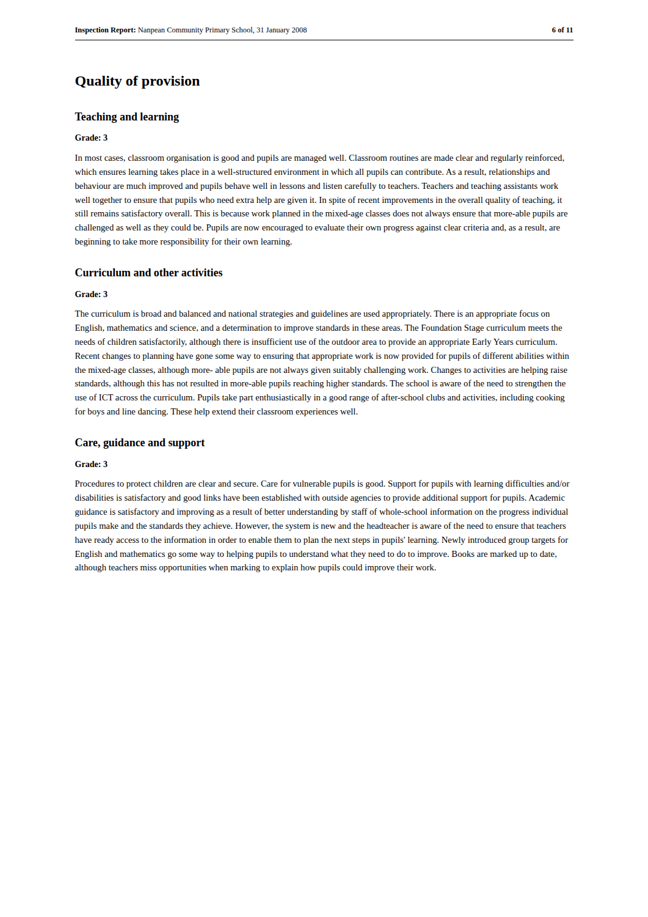Inspection Report: Nanpean Community Primary School, 31 January 2008 6 of 11
Quality of provision
Teaching and learning
Grade: 3
In most cases, classroom organisation is good and pupils are managed well. Classroom routines are made clear and regularly reinforced, which ensures learning takes place in a well-structured environment in which all pupils can contribute. As a result, relationships and behaviour are much improved and pupils behave well in lessons and listen carefully to teachers. Teachers and teaching assistants work well together to ensure that pupils who need extra help are given it. In spite of recent improvements in the overall quality of teaching, it still remains satisfactory overall. This is because work planned in the mixed-age classes does not always ensure that more-able pupils are challenged as well as they could be. Pupils are now encouraged to evaluate their own progress against clear criteria and, as a result, are beginning to take more responsibility for their own learning.
Curriculum and other activities
Grade: 3
The curriculum is broad and balanced and national strategies and guidelines are used appropriately. There is an appropriate focus on English, mathematics and science, and a determination to improve standards in these areas. The Foundation Stage curriculum meets the needs of children satisfactorily, although there is insufficient use of the outdoor area to provide an appropriate Early Years curriculum. Recent changes to planning have gone some way to ensuring that appropriate work is now provided for pupils of different abilities within the mixed-age classes, although more- able pupils are not always given suitably challenging work. Changes to activities are helping raise standards, although this has not resulted in more-able pupils reaching higher standards. The school is aware of the need to strengthen the use of ICT across the curriculum. Pupils take part enthusiastically in a good range of after-school clubs and activities, including cooking for boys and line dancing. These help extend their classroom experiences well.
Care, guidance and support
Grade: 3
Procedures to protect children are clear and secure. Care for vulnerable pupils is good. Support for pupils with learning difficulties and/or disabilities is satisfactory and good links have been established with outside agencies to provide additional support for pupils. Academic guidance is satisfactory and improving as a result of better understanding by staff of whole-school information on the progress individual pupils make and the standards they achieve. However, the system is new and the headteacher is aware of the need to ensure that teachers have ready access to the information in order to enable them to plan the next steps in pupils' learning. Newly introduced group targets for English and mathematics go some way to helping pupils to understand what they need to do to improve. Books are marked up to date, although teachers miss opportunities when marking to explain how pupils could improve their work.